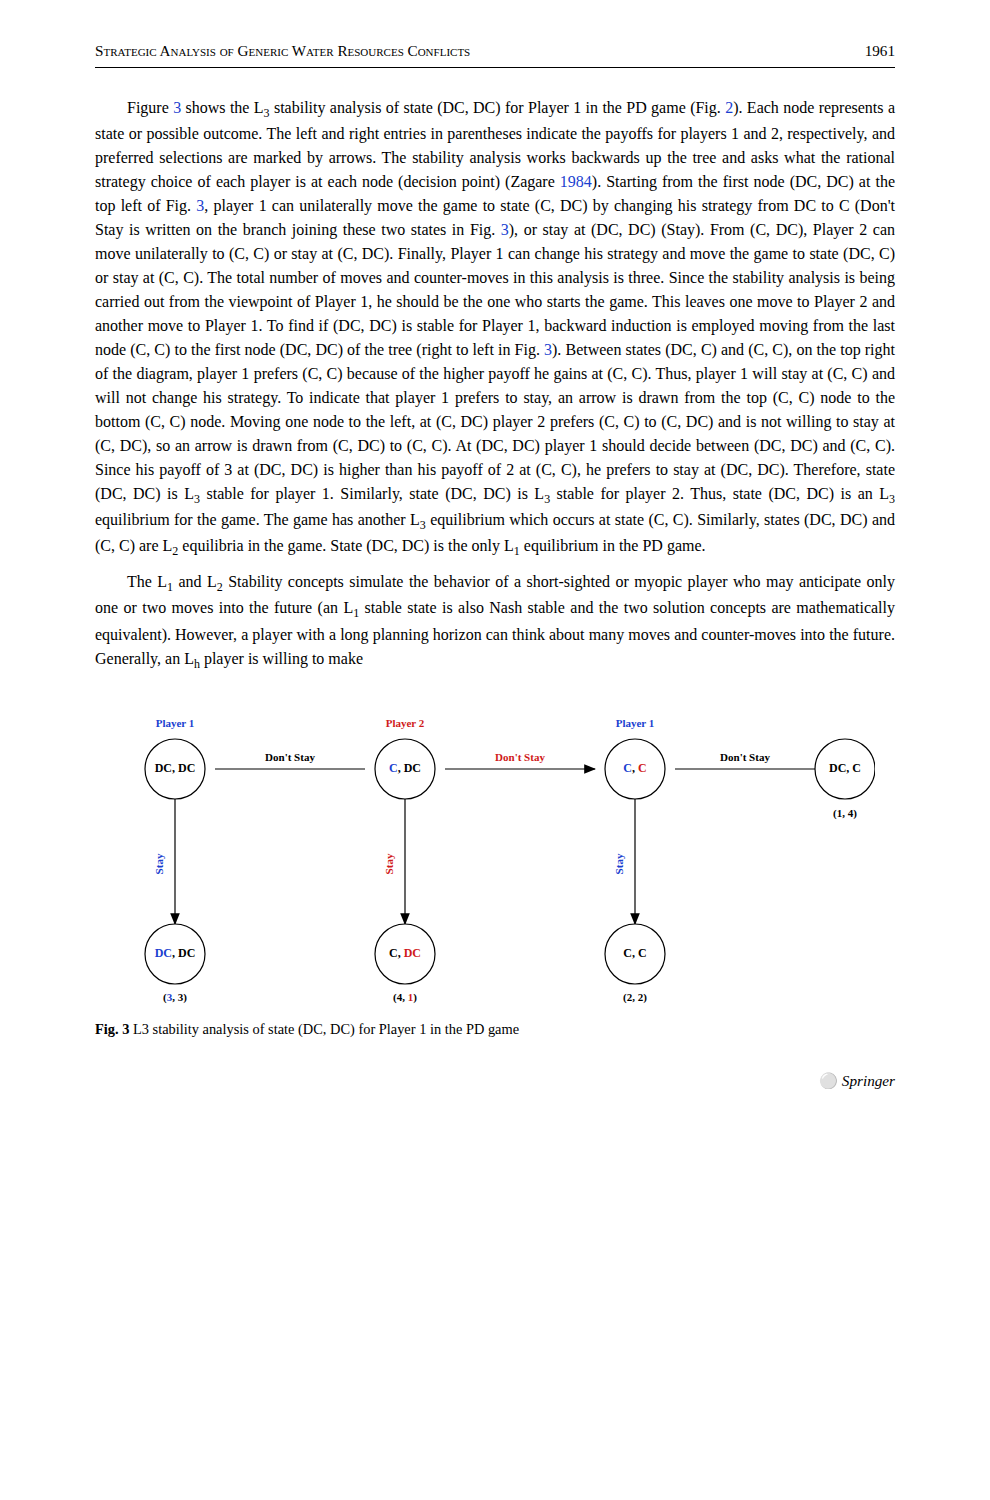Strategic Analysis of Generic Water Resources Conflicts 1961
Figure 3 shows the L3 stability analysis of state (DC, DC) for Player 1 in the PD game (Fig. 2). Each node represents a state or possible outcome. The left and right entries in parentheses indicate the payoffs for players 1 and 2, respectively, and preferred selections are marked by arrows. The stability analysis works backwards up the tree and asks what the rational strategy choice of each player is at each node (decision point) (Zagare 1984). Starting from the first node (DC, DC) at the top left of Fig. 3, player 1 can unilaterally move the game to state (C, DC) by changing his strategy from DC to C (Don't Stay is written on the branch joining these two states in Fig. 3), or stay at (DC, DC) (Stay). From (C, DC), Player 2 can move unilaterally to (C, C) or stay at (C, DC). Finally, Player 1 can change his strategy and move the game to state (DC, C) or stay at (C, C). The total number of moves and counter-moves in this analysis is three. Since the stability analysis is being carried out from the viewpoint of Player 1, he should be the one who starts the game. This leaves one move to Player 2 and another move to Player 1. To find if (DC, DC) is stable for Player 1, backward induction is employed moving from the last node (C, C) to the first node (DC, DC) of the tree (right to left in Fig. 3). Between states (DC, C) and (C, C), on the top right of the diagram, player 1 prefers (C, C) because of the higher payoff he gains at (C, C). Thus, player 1 will stay at (C, C) and will not change his strategy. To indicate that player 1 prefers to stay, an arrow is drawn from the top (C, C) node to the bottom (C, C) node. Moving one node to the left, at (C, DC) player 2 prefers (C, C) to (C, DC) and is not willing to stay at (C, DC), so an arrow is drawn from (C, DC) to (C, C). At (DC, DC) player 1 should decide between (DC, DC) and (C, C). Since his payoff of 3 at (DC, DC) is higher than his payoff of 2 at (C, C), he prefers to stay at (DC, DC). Therefore, state (DC, DC) is L3 stable for player 1. Similarly, state (DC, DC) is L3 stable for player 2. Thus, state (DC, DC) is an L3 equilibrium for the game. The game has another L3 equilibrium which occurs at state (C, C). Similarly, states (DC, DC) and (C, C) are L2 equilibria in the game. State (DC, DC) is the only L1 equilibrium in the PD game.
The L1 and L2 Stability concepts simulate the behavior of a short-sighted or myopic player who may anticipate only one or two moves into the future (an L1 stable state is also Nash stable and the two solution concepts are mathematically equivalent). However, a player with a long planning horizon can think about many moves and counter-moves into the future. Generally, an Lh player is willing to make
Player 1 Player 2 Player 1 Don't Stay Don't Stay Don't Stay Stay Stay Stay DC, DC C, DC C, C DC, C (1, 4) DC, DC (3, 3) C, DC (4, 1) C, C (2, 2)
Fig. 3 L3 stability analysis of state (DC, DC) for Player 1 in the PD game
⚪ Springer